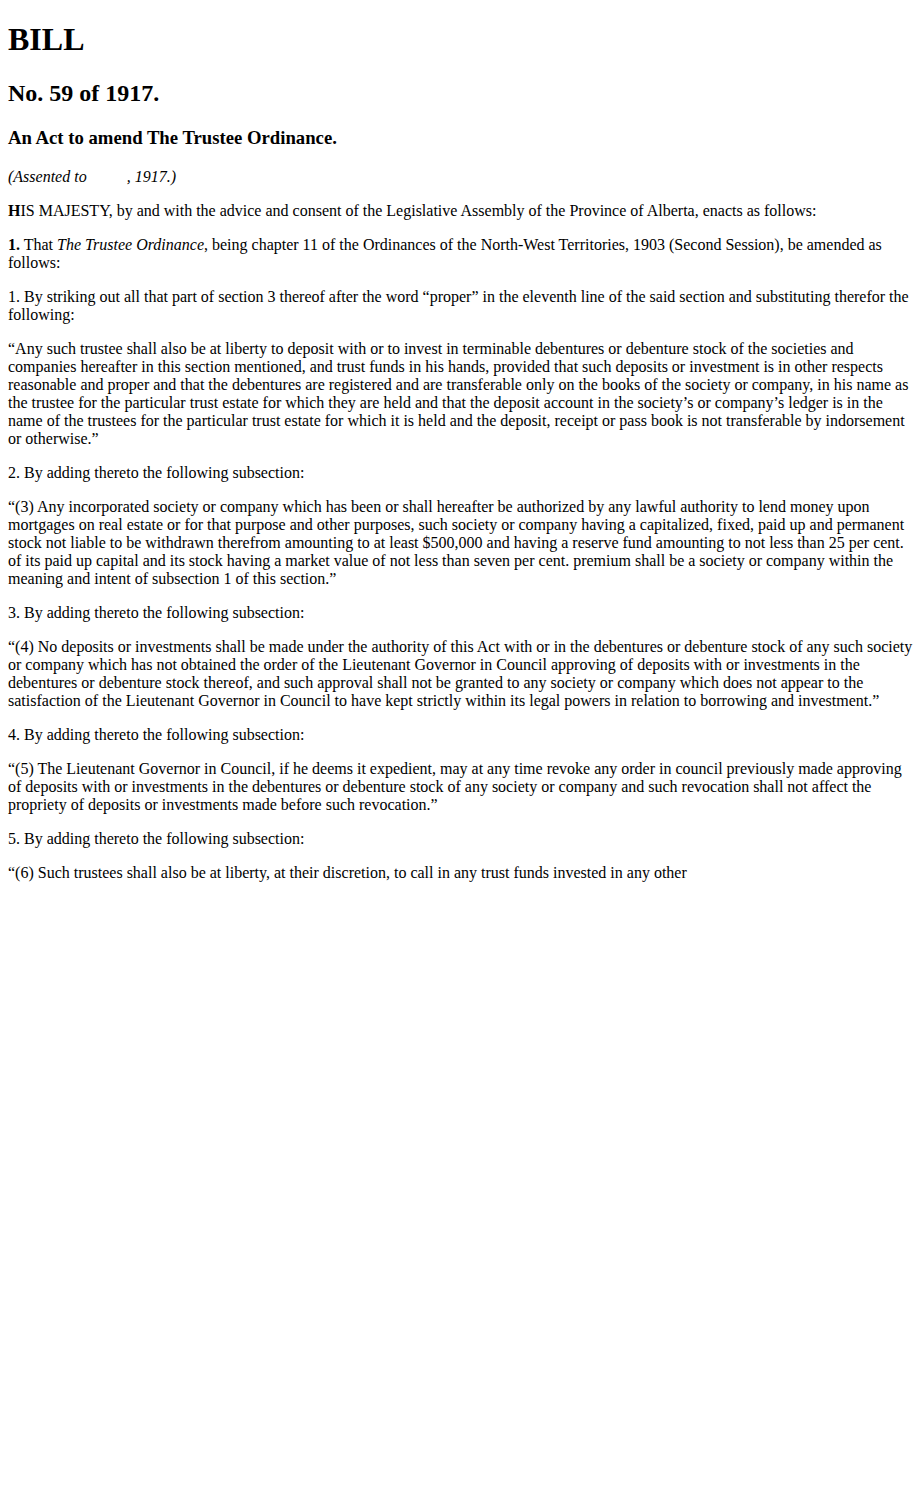BILL
No. 59 of 1917.
An Act to amend The Trustee Ordinance.
(Assented to , 1917.)
HIS MAJESTY, by and with the advice and consent of the Legislative Assembly of the Province of Alberta, enacts as follows:
1. That The Trustee Ordinance, being chapter 11 of the Ordinances of the North-West Territories, 1903 (Second Session), be amended as follows:
1. By striking out all that part of section 3 thereof after the word “proper” in the eleventh line of the said section and substituting therefor the following:
“Any such trustee shall also be at liberty to deposit with or to invest in terminable debentures or debenture stock of the societies and companies hereafter in this section mentioned, and trust funds in his hands, provided that such deposits or investment is in other respects reasonable and proper and that the debentures are registered and are transferable only on the books of the society or company, in his name as the trustee for the particular trust estate for which they are held and that the deposit account in the society’s or company’s ledger is in the name of the trustees for the particular trust estate for which it is held and the deposit, receipt or pass book is not transferable by indorsement or otherwise.”
2. By adding thereto the following subsection:
“(3) Any incorporated society or company which has been or shall hereafter be authorized by any lawful authority to lend money upon mortgages on real estate or for that purpose and other purposes, such society or company having a capitalized, fixed, paid up and permanent stock not liable to be withdrawn therefrom amounting to at least $500,000 and having a reserve fund amounting to not less than 25 per cent. of its paid up capital and its stock having a market value of not less than seven per cent. premium shall be a society or company within the meaning and intent of subsection 1 of this section.”
3. By adding thereto the following subsection:
“(4) No deposits or investments shall be made under the authority of this Act with or in the debentures or debenture stock of any such society or company which has not obtained the order of the Lieutenant Governor in Council approving of deposits with or investments in the debentures or debenture stock thereof, and such approval shall not be granted to any society or company which does not appear to the satisfaction of the Lieutenant Governor in Council to have kept strictly within its legal powers in relation to borrowing and investment.”
4. By adding thereto the following subsection:
“(5) The Lieutenant Governor in Council, if he deems it expedient, may at any time revoke any order in council previously made approving of deposits with or investments in the debentures or debenture stock of any society or company and such revocation shall not affect the propriety of deposits or investments made before such revocation.”
5. By adding thereto the following subsection:
“(6) Such trustees shall also be at liberty, at their discretion, to call in any trust funds invested in any other